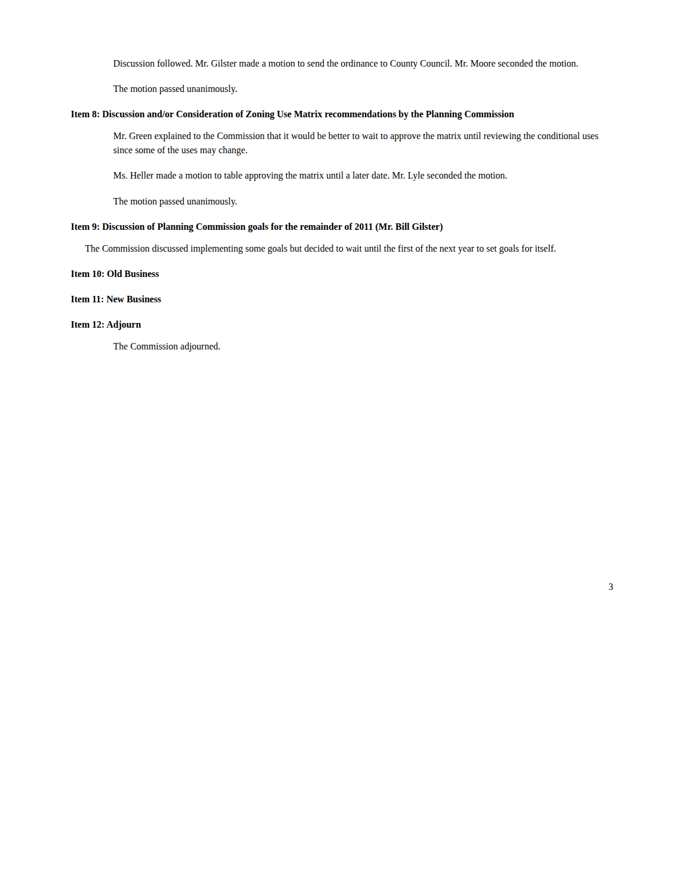Discussion followed. Mr. Gilster made a motion to send the ordinance to County Council. Mr. Moore seconded the motion.
The motion passed unanimously.
Item 8: Discussion and/or Consideration of Zoning Use Matrix recommendations by the Planning Commission
Mr. Green explained to the Commission that it would be better to wait to approve the matrix until reviewing the conditional uses since some of the uses may change.
Ms. Heller made a motion to table approving the matrix until a later date. Mr. Lyle seconded the motion.
The motion passed unanimously.
Item 9: Discussion of Planning Commission goals for the remainder of 2011 (Mr. Bill Gilster)
The Commission discussed implementing some goals but decided to wait until the first of the next year to set goals for itself.
Item 10: Old Business
Item 11: New Business
Item 12: Adjourn
The Commission adjourned.
3